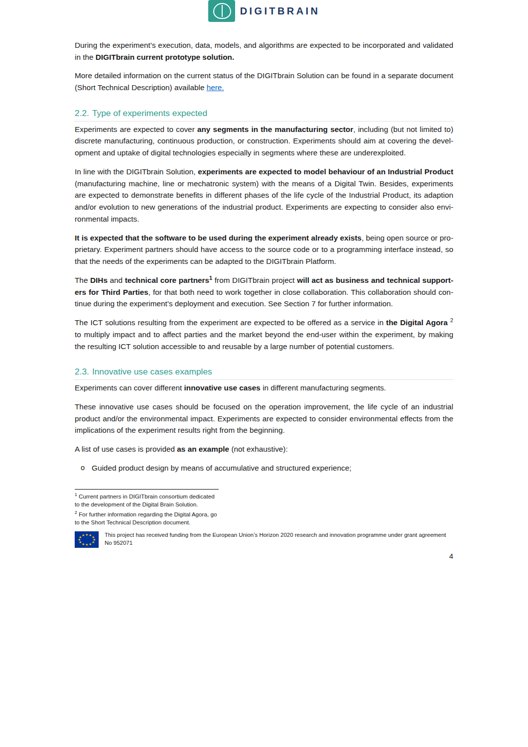DIGITBRAIN
During the experiment’s execution, data, models, and algorithms are expected to be incorporated and validated in the DIGITbrain current prototype solution.
More detailed information on the current status of the DIGITbrain Solution can be found in a separate document (Short Technical Description) available here.
2.2. Type of experiments expected
Experiments are expected to cover any segments in the manufacturing sector, including (but not limited to) discrete manufacturing, continuous production, or construction. Experiments should aim at covering the development and uptake of digital technologies especially in segments where these are underexploited.
In line with the DIGITbrain Solution, experiments are expected to model behaviour of an Industrial Product (manufacturing machine, line or mechatronic system) with the means of a Digital Twin. Besides, experiments are expected to demonstrate benefits in different phases of the life cycle of the Industrial Product, its adaption and/or evolution to new generations of the industrial product. Experiments are expecting to consider also environmental impacts.
It is expected that the software to be used during the experiment already exists, being open source or proprietary. Experiment partners should have access to the source code or to a programming interface instead, so that the needs of the experiments can be adapted to the DIGITbrain Platform.
The DIHs and technical core partners1 from DIGITbrain project will act as business and technical supporters for Third Parties, for that both need to work together in close collaboration. This collaboration should continue during the experiment’s deployment and execution. See Section 7 for further information.
The ICT solutions resulting from the experiment are expected to be offered as a service in the Digital Agora 2 to multiply impact and to affect parties and the market beyond the end-user within the experiment, by making the resulting ICT solution accessible to and reusable by a large number of potential customers.
2.3. Innovative use cases examples
Experiments can cover different innovative use cases in different manufacturing segments.
These innovative use cases should be focused on the operation improvement, the life cycle of an industrial product and/or the environmental impact. Experiments are expected to consider environmental effects from the implications of the experiment results right from the beginning.
A list of use cases is provided as an example (not exhaustive):
Guided product design by means of accumulative and structured experience;
1 Current partners in DIGITbrain consortium dedicated to the development of the Digital Brain Solution.
2 For further information regarding the Digital Agora, go to the Short Technical Description document.
★ ★ ★ ★ ★ ★ ★ ★ ★ ★ ★ ★
This project has received funding from the European Union’s Horizon 2020 research and innovation programme under grant agreement No 952071
4